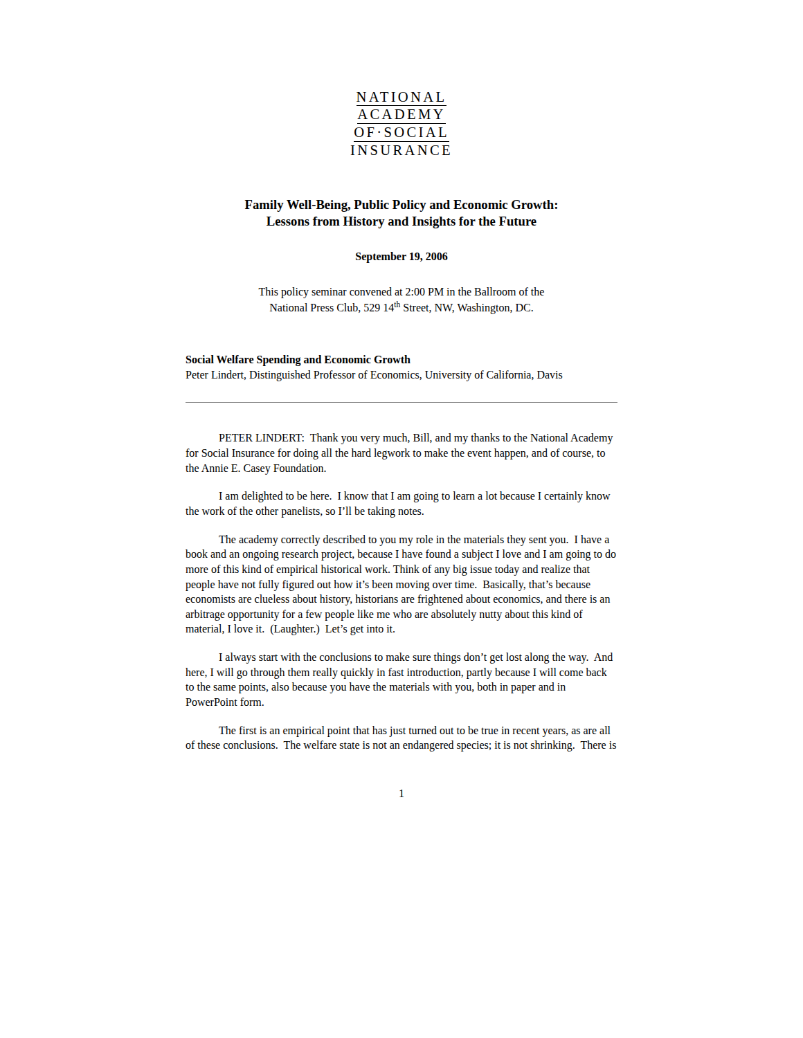NATIONAL
ACADEMY
OF·SOCIAL
INSURANCE
Family Well-Being, Public Policy and Economic Growth: Lessons from History and Insights for the Future
September 19, 2006
This policy seminar convened at 2:00 PM in the Ballroom of the
National Press Club, 529 14th Street, NW, Washington, DC.
Social Welfare Spending and Economic Growth
Peter Lindert, Distinguished Professor of Economics, University of California, Davis
PETER LINDERT: Thank you very much, Bill, and my thanks to the National Academy for Social Insurance for doing all the hard legwork to make the event happen, and of course, to the Annie E. Casey Foundation.
I am delighted to be here. I know that I am going to learn a lot because I certainly know the work of the other panelists, so I’ll be taking notes.
The academy correctly described to you my role in the materials they sent you. I have a book and an ongoing research project, because I have found a subject I love and I am going to do more of this kind of empirical historical work. Think of any big issue today and realize that people have not fully figured out how it’s been moving over time. Basically, that’s because economists are clueless about history, historians are frightened about economics, and there is an arbitrage opportunity for a few people like me who are absolutely nutty about this kind of material, I love it. (Laughter.) Let’s get into it.
I always start with the conclusions to make sure things don’t get lost along the way. And here, I will go through them really quickly in fast introduction, partly because I will come back to the same points, also because you have the materials with you, both in paper and in PowerPoint form.
The first is an empirical point that has just turned out to be true in recent years, as are all of these conclusions. The welfare state is not an endangered species; it is not shrinking. There is
1